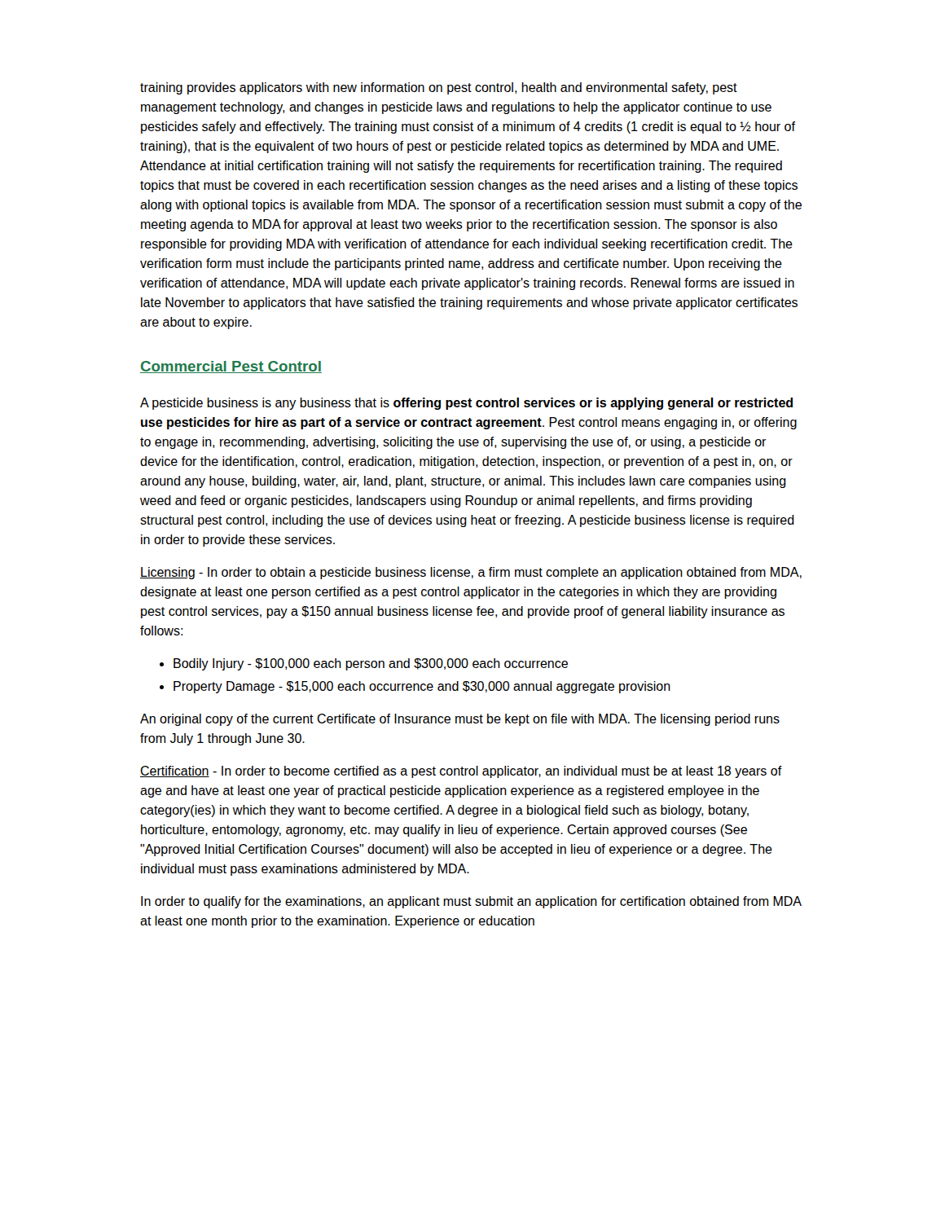training provides applicators with new information on pest control, health and environmental safety, pest management technology, and changes in pesticide laws and regulations to help the applicator continue to use pesticides safely and effectively. The training must consist of a minimum of 4 credits (1 credit is equal to ½ hour of training), that is the equivalent of two hours of pest or pesticide related topics as determined by MDA and UME. Attendance at initial certification training will not satisfy the requirements for recertification training. The required topics that must be covered in each recertification session changes as the need arises and a listing of these topics along with optional topics is available from MDA. The sponsor of a recertification session must submit a copy of the meeting agenda to MDA for approval at least two weeks prior to the recertification session. The sponsor is also responsible for providing MDA with verification of attendance for each individual seeking recertification credit. The verification form must include the participants printed name, address and certificate number. Upon receiving the verification of attendance, MDA will update each private applicator's training records. Renewal forms are issued in late November to applicators that have satisfied the training requirements and whose private applicator certificates are about to expire.
Commercial Pest Control
A pesticide business is any business that is offering pest control services or is applying general or restricted use pesticides for hire as part of a service or contract agreement. Pest control means engaging in, or offering to engage in, recommending, advertising, soliciting the use of, supervising the use of, or using, a pesticide or device for the identification, control, eradication, mitigation, detection, inspection, or prevention of a pest in, on, or around any house, building, water, air, land, plant, structure, or animal. This includes lawn care companies using weed and feed or organic pesticides, landscapers using Roundup or animal repellents, and firms providing structural pest control, including the use of devices using heat or freezing. A pesticide business license is required in order to provide these services.
Licensing - In order to obtain a pesticide business license, a firm must complete an application obtained from MDA, designate at least one person certified as a pest control applicator in the categories in which they are providing pest control services, pay a $150 annual business license fee, and provide proof of general liability insurance as follows:
Bodily Injury - $100,000 each person and $300,000 each occurrence
Property Damage - $15,000 each occurrence and $30,000 annual aggregate provision
An original copy of the current Certificate of Insurance must be kept on file with MDA. The licensing period runs from July 1 through June 30.
Certification - In order to become certified as a pest control applicator, an individual must be at least 18 years of age and have at least one year of practical pesticide application experience as a registered employee in the category(ies) in which they want to become certified. A degree in a biological field such as biology, botany, horticulture, entomology, agronomy, etc. may qualify in lieu of experience. Certain approved courses (See "Approved Initial Certification Courses" document) will also be accepted in lieu of experience or a degree. The individual must pass examinations administered by MDA.
In order to qualify for the examinations, an applicant must submit an application for certification obtained from MDA at least one month prior to the examination. Experience or education